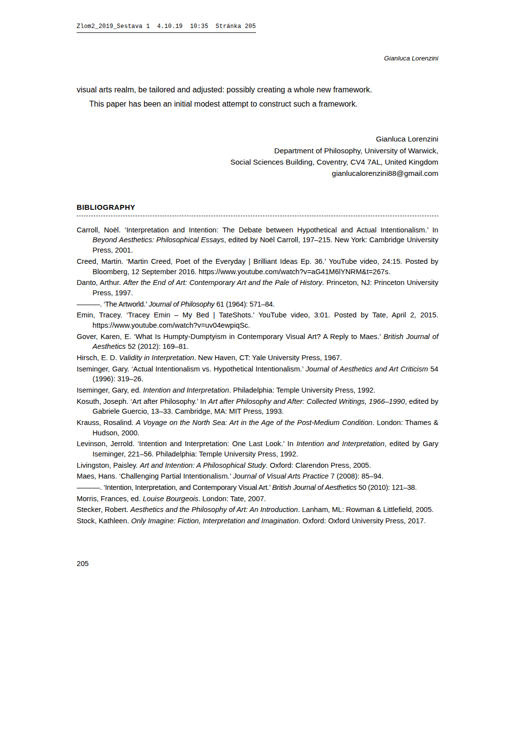Zlom2_2019_Sestava 1 4.10.19 10:35 Stránka 205
Gianluca Lorenzini
visual arts realm, be tailored and adjusted: possibly creating a whole new framework.
This paper has been an initial modest attempt to construct such a framework.
Gianluca Lorenzini
Department of Philosophy, University of Warwick,
Social Sciences Building, Coventry, CV4 7AL, United Kingdom
gianlucalorenzini88@gmail.com
Bibliography
Carroll, Noël. ‘Interpretation and Intention: The Debate between Hypothetical and Actual Intentionalism.’ In Beyond Aesthetics: Philosophical Essays, edited by Noël Carroll, 197–215. New York: Cambridge University Press, 2001.
Creed, Martin. ‘Martin Creed, Poet of the Everyday | Brilliant Ideas Ep. 36.’ YouTube video, 24:15. Posted by Bloomberg, 12 September 2016. https://www.youtube.com/watch?v=aG41M6lYNRM&t=267s.
Danto, Arthur. After the End of Art: Contemporary Art and the Pale of History. Princeton, NJ: Princeton University Press, 1997.
––––––. ‘The Artworld.’ Journal of Philosophy 61 (1964): 571–84.
Emin, Tracey. ‘Tracey Emin – My Bed | TateShots.’ YouTube video, 3:01. Posted by Tate, April 2, 2015. https://www.youtube.com/watch?v=uv04ewpiqSc.
Gover, Karen, E. ‘What Is Humpty-Dumptyism in Contemporary Visual Art? A Reply to Maes.’ British Journal of Aesthetics 52 (2012): 169–81.
Hirsch, E. D. Validity in Interpretation. New Haven, CT: Yale University Press, 1967.
Iseminger, Gary. ‘Actual Intentionalism vs. Hypothetical Intentionalism.’ Journal of Aesthetics and Art Criticism 54 (1996): 319–26.
Iseminger, Gary, ed. Intention and Interpretation. Philadelphia: Temple University Press, 1992.
Kosuth, Joseph. ‘Art after Philosophy.’ In Art after Philosophy and After: Collected Writings, 1966–1990, edited by Gabriele Guercio, 13–33. Cambridge, MA: MIT Press, 1993.
Krauss, Rosalind. A Voyage on the North Sea: Art in the Age of the Post-Medium Condition. London: Thames & Hudson, 2000.
Levinson, Jerrold. ‘Intention and Interpretation: One Last Look.’ In Intention and Interpretation, edited by Gary Iseminger, 221–56. Philadelphia: Temple University Press, 1992.
Livingston, Paisley. Art and Intention: A Philosophical Study. Oxford: Clarendon Press, 2005.
Maes, Hans. ‘Challenging Partial Intentionalism.’ Journal of Visual Arts Practice 7 (2008): 85–94.
––––––. ‘Intention, Interpretation, and Contemporary Visual Art.’ British Journal of Aesthetics 50 (2010): 121–38.
Morris, Frances, ed. Louise Bourgeois. London: Tate, 2007.
Stecker, Robert. Aesthetics and the Philosophy of Art: An Introduction. Lanham, ML: Rowman & Littlefield, 2005.
Stock, Kathleen. Only Imagine: Fiction, Interpretation and Imagination. Oxford: Oxford University Press, 2017.
205